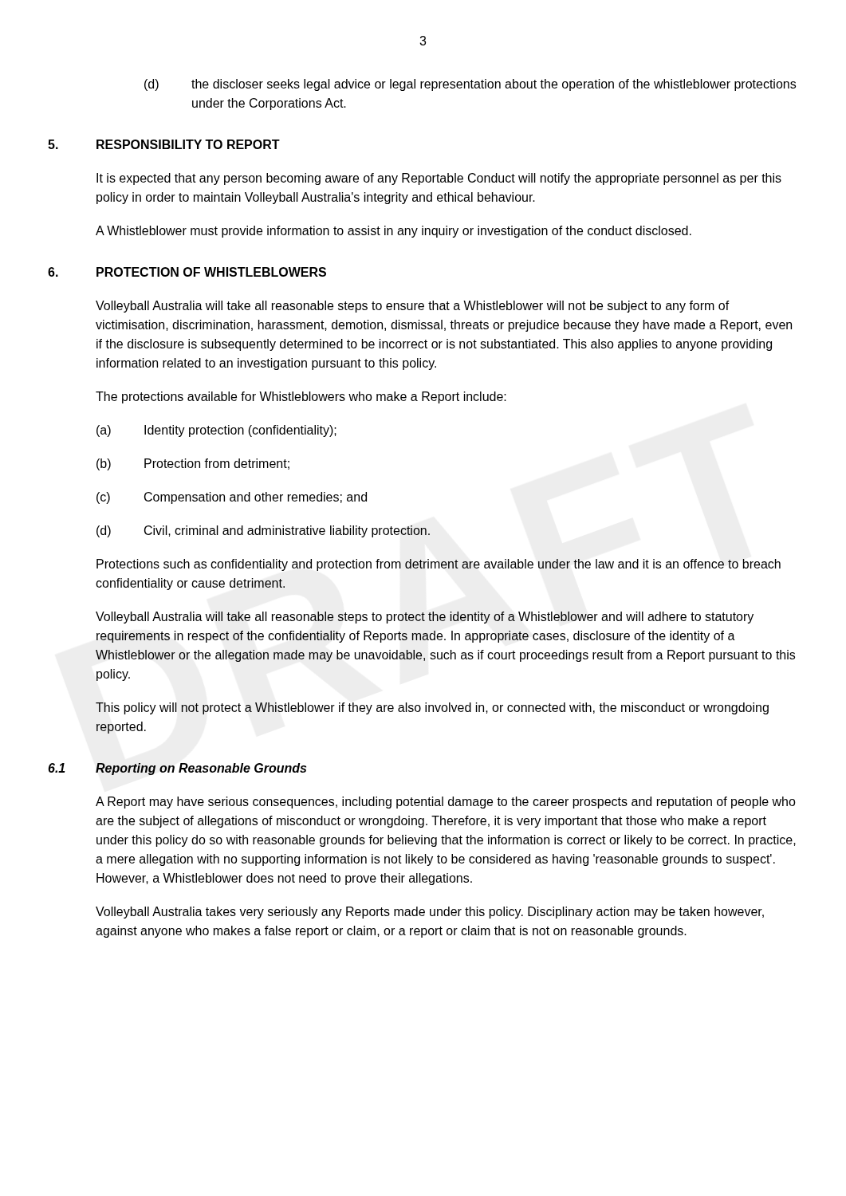DRAFT
3
(d)
the discloser seeks legal advice or legal representation about the operation of the whistleblower protections under the Corporations Act.
5. RESPONSIBILITY TO REPORT
It is expected that any person becoming aware of any Reportable Conduct will notify the appropriate personnel as per this policy in order to maintain Volleyball Australia's integrity and ethical behaviour.
A Whistleblower must provide information to assist in any inquiry or investigation of the conduct disclosed.
6. PROTECTION OF WHISTLEBLOWERS
Volleyball Australia will take all reasonable steps to ensure that a Whistleblower will not be subject to any form of victimisation, discrimination, harassment, demotion, dismissal, threats or prejudice because they have made a Report, even if the disclosure is subsequently determined to be incorrect or is not substantiated. This also applies to anyone providing information related to an investigation pursuant to this policy.
The protections available for Whistleblowers who make a Report include:
(a)
Identity protection (confidentiality);
(b)
Protection from detriment;
(c)
Compensation and other remedies; and
(d)
Civil, criminal and administrative liability protection.
Protections such as confidentiality and protection from detriment are available under the law and it is an offence to breach confidentiality or cause detriment.
Volleyball Australia will take all reasonable steps to protect the identity of a Whistleblower and will adhere to statutory requirements in respect of the confidentiality of Reports made. In appropriate cases, disclosure of the identity of a Whistleblower or the allegation made may be unavoidable, such as if court proceedings result from a Report pursuant to this policy.
This policy will not protect a Whistleblower if they are also involved in, or connected with, the misconduct or wrongdoing reported.
6.1 Reporting on Reasonable Grounds
A Report may have serious consequences, including potential damage to the career prospects and reputation of people who are the subject of allegations of misconduct or wrongdoing. Therefore, it is very important that those who make a report under this policy do so with reasonable grounds for believing that the information is correct or likely to be correct. In practice, a mere allegation with no supporting information is not likely to be considered as having 'reasonable grounds to suspect'. However, a Whistleblower does not need to prove their allegations.
Volleyball Australia takes very seriously any Reports made under this policy. Disciplinary action may be taken however, against anyone who makes a false report or claim, or a report or claim that is not on reasonable grounds.